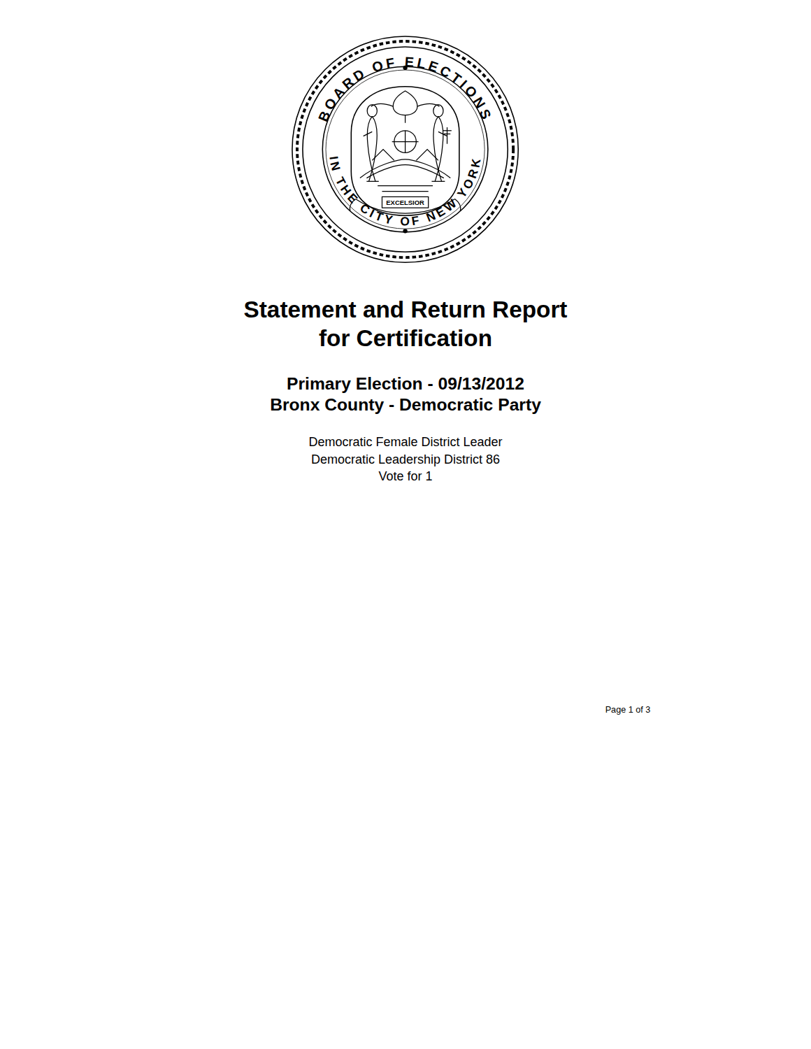BOARD OF ELECTIONS IN THE CITY OF NEW YORK EXCELSIOR
Statement and Return Report
for Certification
Primary Election - 09/13/2012
Bronx County - Democratic Party
Democratic Female District Leader
Democratic Leadership District 86
Vote for 1
Page 1 of 3